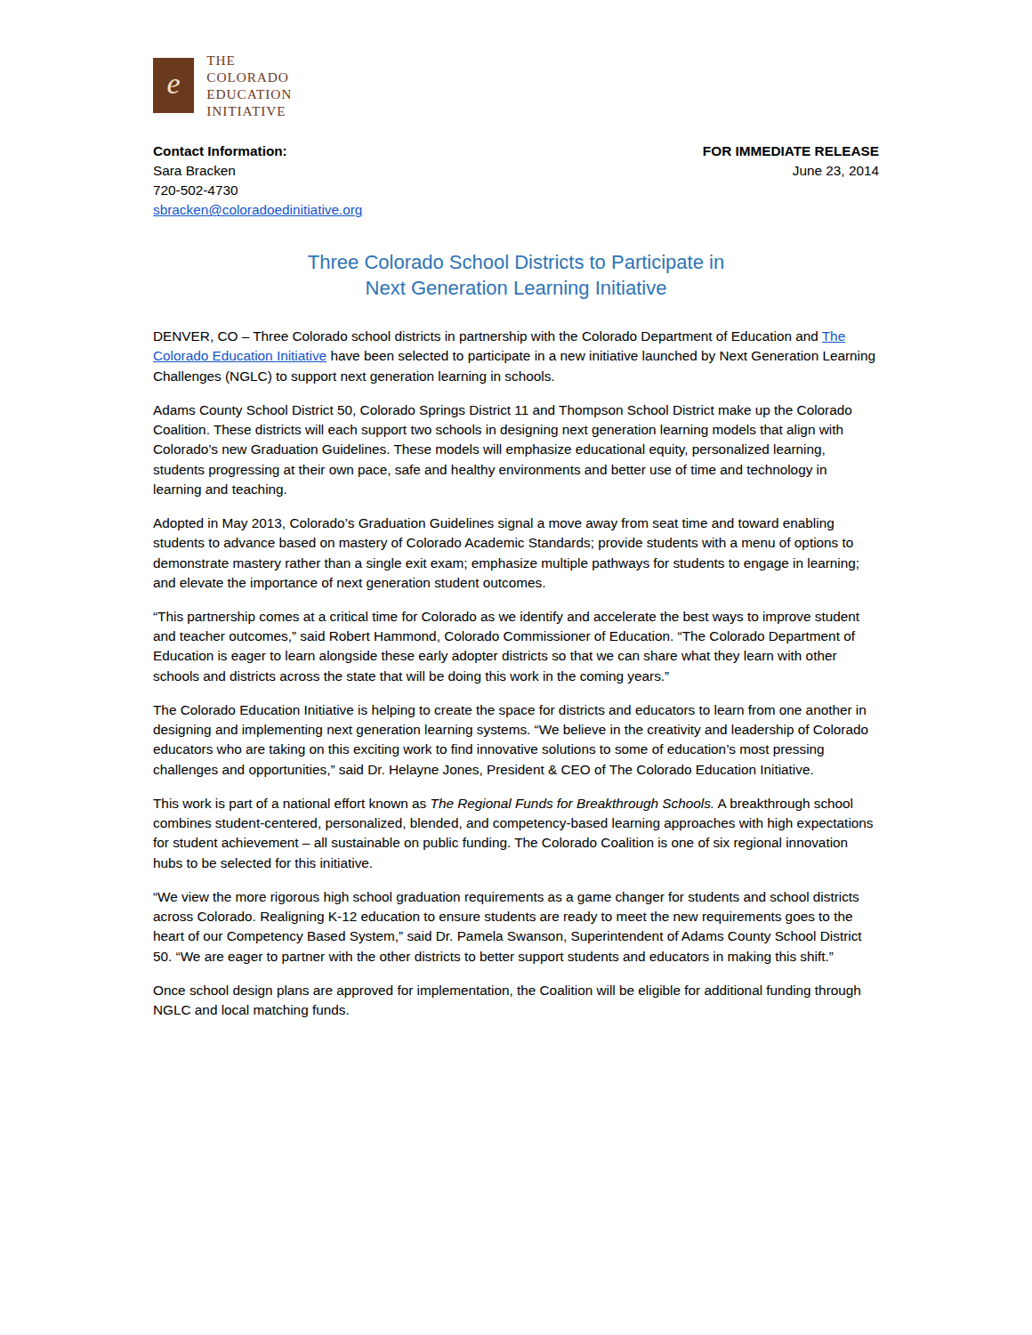The Colorado Education Initiative
Contact Information:
Sara Bracken
720-502-4730
sbracken@coloradoedinitiative.org
FOR IMMEDIATE RELEASE
June 23, 2014
Three Colorado School Districts to Participate in
Next Generation Learning Initiative
DENVER, CO – Three Colorado school districts in partnership with the Colorado Department of Education and The Colorado Education Initiative have been selected to participate in a new initiative launched by Next Generation Learning Challenges (NGLC) to support next generation learning in schools.
Adams County School District 50, Colorado Springs District 11 and Thompson School District make up the Colorado Coalition. These districts will each support two schools in designing next generation learning models that align with Colorado’s new Graduation Guidelines. These models will emphasize educational equity, personalized learning, students progressing at their own pace, safe and healthy environments and better use of time and technology in learning and teaching.
Adopted in May 2013, Colorado’s Graduation Guidelines signal a move away from seat time and toward enabling students to advance based on mastery of Colorado Academic Standards; provide students with a menu of options to demonstrate mastery rather than a single exit exam; emphasize multiple pathways for students to engage in learning; and elevate the importance of next generation student outcomes.
“This partnership comes at a critical time for Colorado as we identify and accelerate the best ways to improve student and teacher outcomes,” said Robert Hammond, Colorado Commissioner of Education. “The Colorado Department of Education is eager to learn alongside these early adopter districts so that we can share what they learn with other schools and districts across the state that will be doing this work in the coming years.”
The Colorado Education Initiative is helping to create the space for districts and educators to learn from one another in designing and implementing next generation learning systems. “We believe in the creativity and leadership of Colorado educators who are taking on this exciting work to find innovative solutions to some of education’s most pressing challenges and opportunities,” said Dr. Helayne Jones, President & CEO of The Colorado Education Initiative.
This work is part of a national effort known as The Regional Funds for Breakthrough Schools. A breakthrough school combines student-centered, personalized, blended, and competency-based learning approaches with high expectations for student achievement – all sustainable on public funding. The Colorado Coalition is one of six regional innovation hubs to be selected for this initiative.
“We view the more rigorous high school graduation requirements as a game changer for students and school districts across Colorado. Realigning K-12 education to ensure students are ready to meet the new requirements goes to the heart of our Competency Based System,” said Dr. Pamela Swanson, Superintendent of Adams County School District 50. “We are eager to partner with the other districts to better support students and educators in making this shift.”
Once school design plans are approved for implementation, the Coalition will be eligible for additional funding through NGLC and local matching funds.